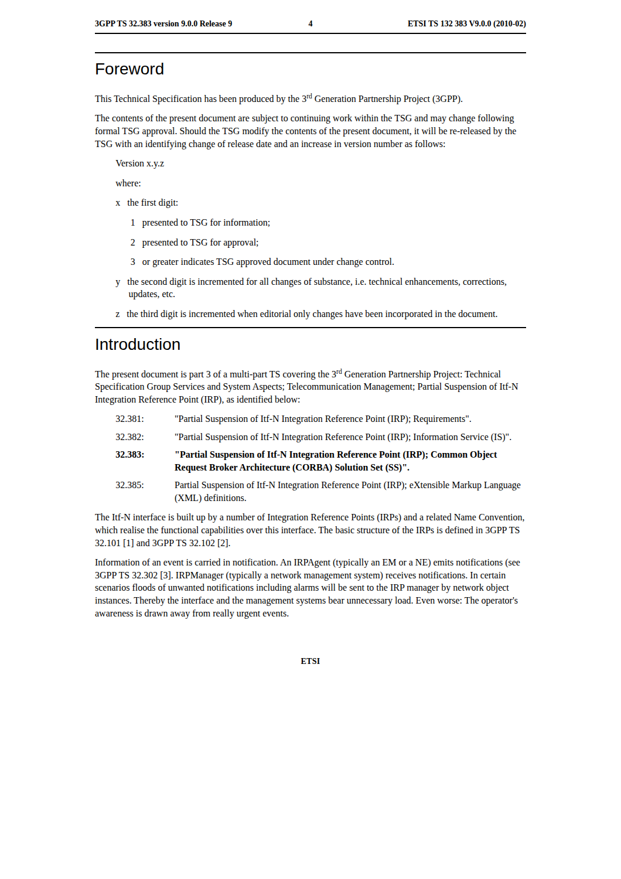3GPP TS 32.383 version 9.0.0 Release 9
4
ETSI TS 132 383 V9.0.0 (2010-02)
Foreword
This Technical Specification has been produced by the 3rd Generation Partnership Project (3GPP).
The contents of the present document are subject to continuing work within the TSG and may change following formal TSG approval. Should the TSG modify the contents of the present document, it will be re-released by the TSG with an identifying change of release date and an increase in version number as follows:
Version x.y.z
where:
x the first digit:
1 presented to TSG for information;
2 presented to TSG for approval;
3 or greater indicates TSG approved document under change control.
y the second digit is incremented for all changes of substance, i.e. technical enhancements, corrections, updates, etc.
z the third digit is incremented when editorial only changes have been incorporated in the document.
Introduction
The present document is part 3 of a multi-part TS covering the 3rd Generation Partnership Project: Technical Specification Group Services and System Aspects; Telecommunication Management; Partial Suspension of Itf-N Integration Reference Point (IRP), as identified below:
32.381:
"Partial Suspension of Itf-N Integration Reference Point (IRP); Requirements".
32.382:
"Partial Suspension of Itf-N Integration Reference Point (IRP); Information Service (IS)".
32.383:
"Partial Suspension of Itf-N Integration Reference Point (IRP); Common Object Request Broker Architecture (CORBA) Solution Set (SS)".
32.385:
Partial Suspension of Itf-N Integration Reference Point (IRP); eXtensible Markup Language (XML) definitions.
The Itf-N interface is built up by a number of Integration Reference Points (IRPs) and a related Name Convention, which realise the functional capabilities over this interface. The basic structure of the IRPs is defined in 3GPP TS 32.101 [1] and 3GPP TS 32.102 [2].
Information of an event is carried in notification. An IRPAgent (typically an EM or a NE) emits notifications (see 3GPP TS 32.302 [3]. IRPManager (typically a network management system) receives notifications. In certain scenarios floods of unwanted notifications including alarms will be sent to the IRP manager by network object instances. Thereby the interface and the management systems bear unnecessary load. Even worse: The operator's awareness is drawn away from really urgent events.
ETSI